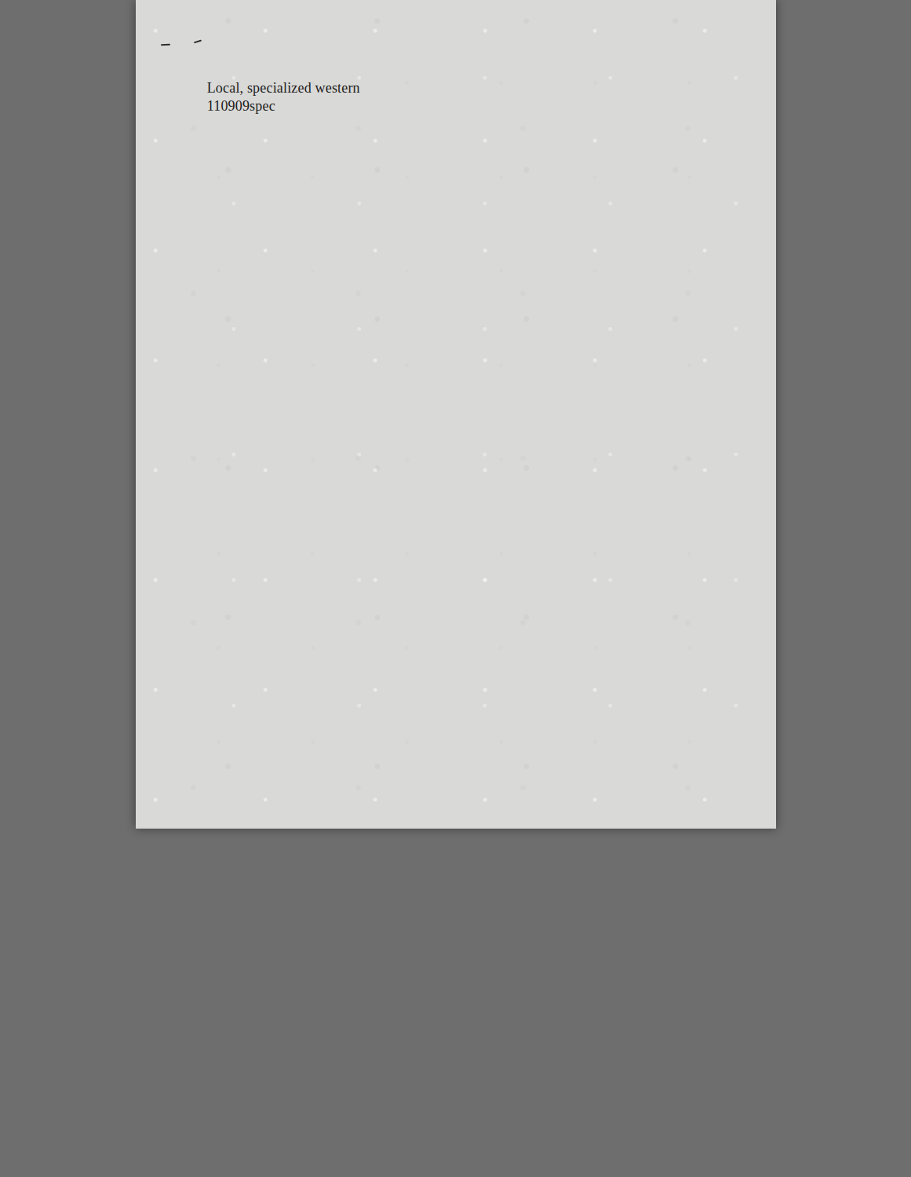Local, specialized western 110909spec